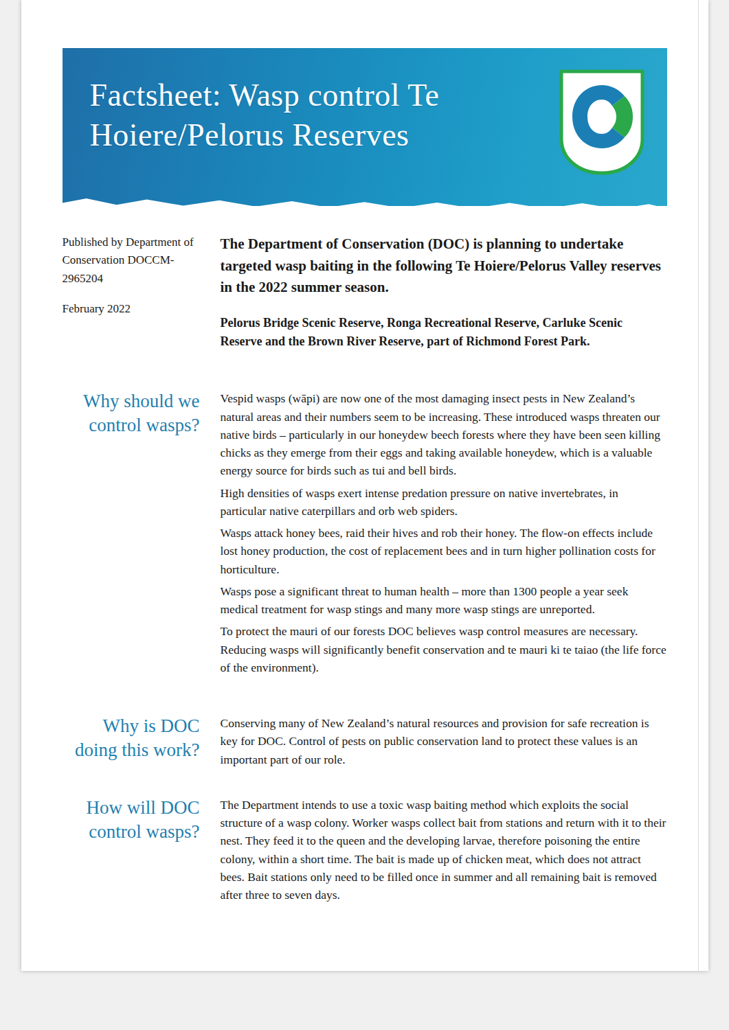Factsheet: Wasp control Te Hoiere/Pelorus Reserves
Department of Conservation logo
Published by Department of Conservation DOCCM-2965204
February 2022
The Department of Conservation (DOC) is planning to undertake targeted wasp baiting in the following Te Hoiere/Pelorus Valley reserves in the 2022 summer season.
Pelorus Bridge Scenic Reserve, Ronga Recreational Reserve, Carluke Scenic Reserve and the Brown River Reserve, part of Richmond Forest Park.
Why should we control wasps?
Vespid wasps (wāpi) are now one of the most damaging insect pests in New Zealand’s natural areas and their numbers seem to be increasing. These introduced wasps threaten our native birds – particularly in our honeydew beech forests where they have been seen killing chicks as they emerge from their eggs and taking available honeydew, which is a valuable energy source for birds such as tui and bell birds.
High densities of wasps exert intense predation pressure on native invertebrates, in particular native caterpillars and orb web spiders.
Wasps attack honey bees, raid their hives and rob their honey. The flow-on effects include lost honey production, the cost of replacement bees and in turn higher pollination costs for horticulture.
Wasps pose a significant threat to human health – more than 1300 people a year seek medical treatment for wasp stings and many more wasp stings are unreported.
To protect the mauri of our forests DOC believes wasp control measures are necessary. Reducing wasps will significantly benefit conservation and te mauri ki te taiao (the life force of the environment).
Why is DOC doing this work?
Conserving many of New Zealand’s natural resources and provision for safe recreation is key for DOC. Control of pests on public conservation land to protect these values is an important part of our role.
How will DOC control wasps?
The Department intends to use a toxic wasp baiting method which exploits the social structure of a wasp colony. Worker wasps collect bait from stations and return with it to their nest. They feed it to the queen and the developing larvae, therefore poisoning the entire colony, within a short time. The bait is made up of chicken meat, which does not attract bees. Bait stations only need to be filled once in summer and all remaining bait is removed after three to seven days.